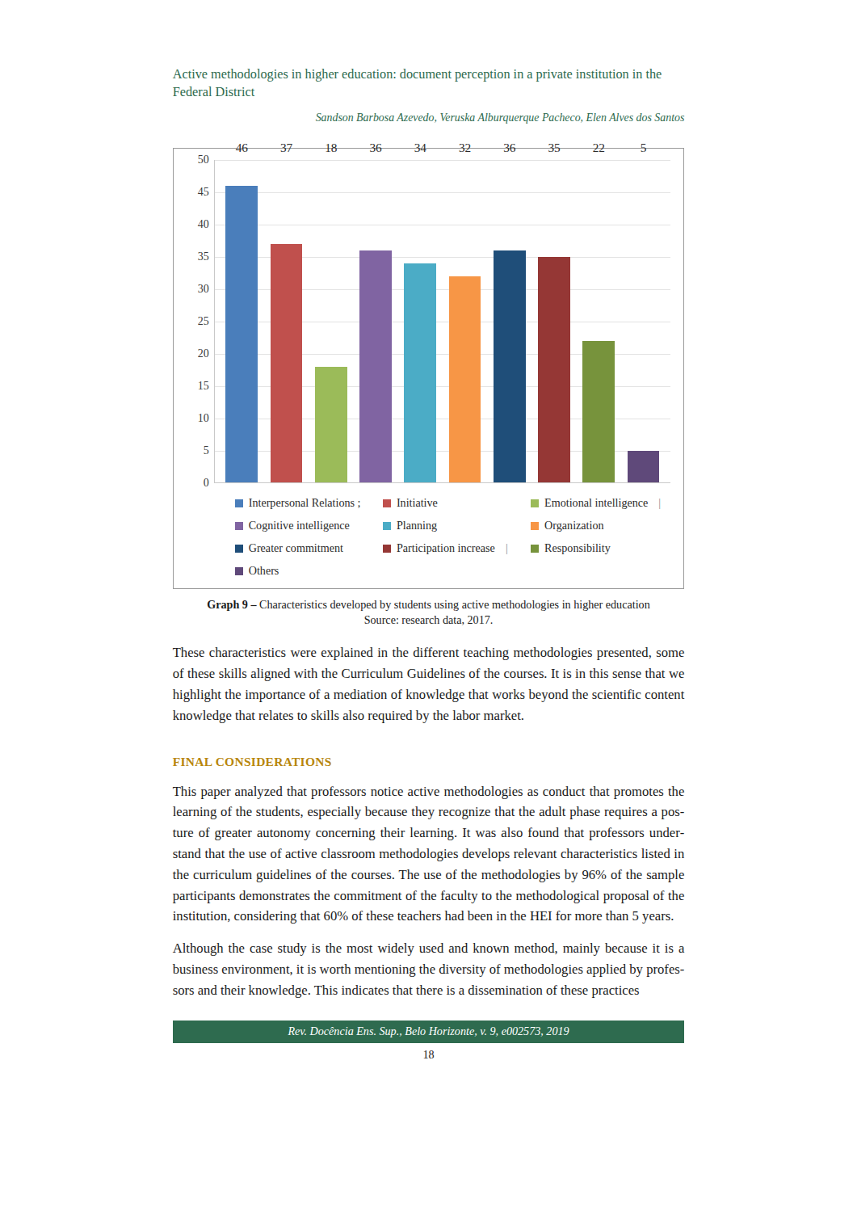Active methodologies in higher education: document perception in a private institution in the Federal District
Sandson Barbosa Azevedo, Veruska Alburquerque Pacheco, Elen Alves dos Santos
50
45
40
35
30
25
20
15
10
5
0
46
37
18
36
34
32
36
35
22
5
Interpersonal Relations ;
Initiative
Emotional intelligence
Cognitive intelligence
Planning
Organization
Greater commitment
Participation increase
Responsibility
Others
Graph 9 – Characteristics developed by students using active methodologies in higher education
Source: research data, 2017.
These characteristics were explained in the different teaching methodologies presented, some of these skills aligned with the Curriculum Guidelines of the courses. It is in this sense that we highlight the importance of a mediation of knowledge that works beyond the scientific content knowledge that relates to skills also required by the labor market.
Final considerations
This paper analyzed that professors notice active methodologies as conduct that promotes the learning of the students, especially because they recognize that the adult phase requires a posture of greater autonomy concerning their learning. It was also found that professors understand that the use of active classroom methodologies develops relevant characteristics listed in the curriculum guidelines of the courses. The use of the methodologies by 96% of the sample participants demonstrates the commitment of the faculty to the methodological proposal of the institution, considering that 60% of these teachers had been in the HEI for more than 5 years.
Although the case study is the most widely used and known method, mainly because it is a business environment, it is worth mentioning the diversity of methodologies applied by professors and their knowledge. This indicates that there is a dissemination of these practices
Rev. Docência Ens. Sup., Belo Horizonte, v. 9, e002573, 2019
18